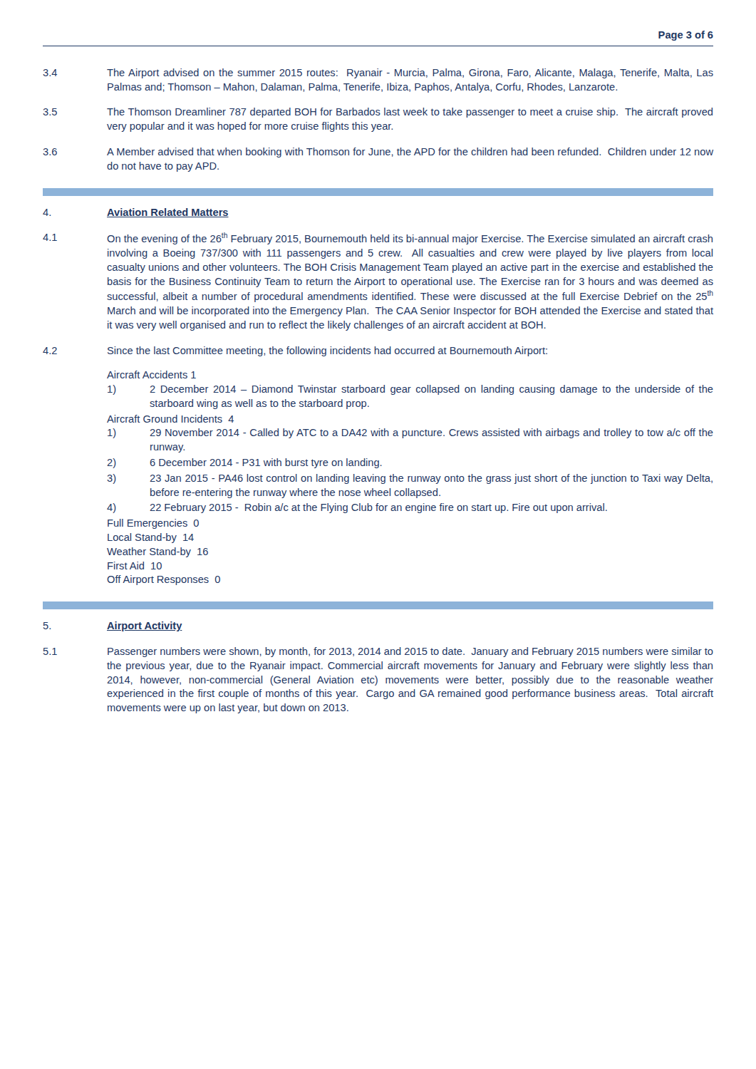Page 3 of 6
| 3.4 | The Airport advised on the summer 2015 routes: Ryanair - Murcia, Palma, Girona, Faro, Alicante, Malaga, Tenerife, Malta, Las Palmas and; Thomson – Mahon, Dalaman, Palma, Tenerife, Ibiza, Paphos, Antalya, Corfu, Rhodes, Lanzarote. |
| 3.5 | The Thomson Dreamliner 787 departed BOH for Barbados last week to take passenger to meet a cruise ship. The aircraft proved very popular and it was hoped for more cruise flights this year. |
| 3.6 | A Member advised that when booking with Thomson for June, the APD for the children had been refunded. Children under 12 now do not have to pay APD. |
| 4. | Aviation Related Matters |
| 4.1 | On the evening of the 26 th February 2015, Bournemouth held its bi-annual major Exercise. The Exercise simulated an aircraft crash involving a Boeing 737/300 with 111 passengers and 5 crew. All casualties and crew were played by live players from local casualty unions and other volunteers. The BOH Crisis Management Team played an active part in the exercise and established the basis for the Business Continuity Team to return the Airport to operational use. The Exercise ran for 3 hours and was deemed as successful, albeit a number of procedural amendments identified. These were discussed at the full Exercise Debrief on the 25 th March and will be incorporated into the Emergency Plan. The CAA Senior Inspector for BOH attended the Exercise and stated that it was very well organised and run to reflect the likely challenges of an aircraft accident at BOH. |
| 4.2 | Since the last Committee meeting, the following incidents had occurred at Bournemouth Airport: Aircraft Accidents 1 1) 2 December 2014 – Diamond Twinstar starboard gear collapsed on landing causing damage to the underside of the starboard wing as well as to the starboard prop. Aircraft Ground Incidents 4 1) 29 November 2014 - Called by ATC to a DA42 with a puncture. Crews assisted with airbags and trolley to tow a/c off the runway. 2) 6 December 2014 - P31 with burst tyre on landing. 3) 23 Jan 2015 - PA46 lost control on landing leaving the runway onto the grass just short of the junction to Taxi way Delta, before re-entering the runway where the nose wheel collapsed. 4) 22 February 2015 - Robin a/c at the Flying Club for an engine fire on start up. Fire out upon arrival. Full Emergencies 0 Local Stand-by 14 Weather Stand-by 16 First Aid 10 Off Airport Responses 0 |
| 5. | Airport Activity |
| 5.1 | Passenger numbers were shown, by month, for 2013, 2014 and 2015 to date. January and February 2015 numbers were similar to the previous year, due to the Ryanair impact. Commercial aircraft movements for January and February were slightly less than 2014, however, non-commercial (General Aviation etc) movements were better, possibly due to the reasonable weather experienced in the first couple of months of this year. Cargo and GA remained good performance business areas. Total aircraft movements were up on last year, but down on 2013. |